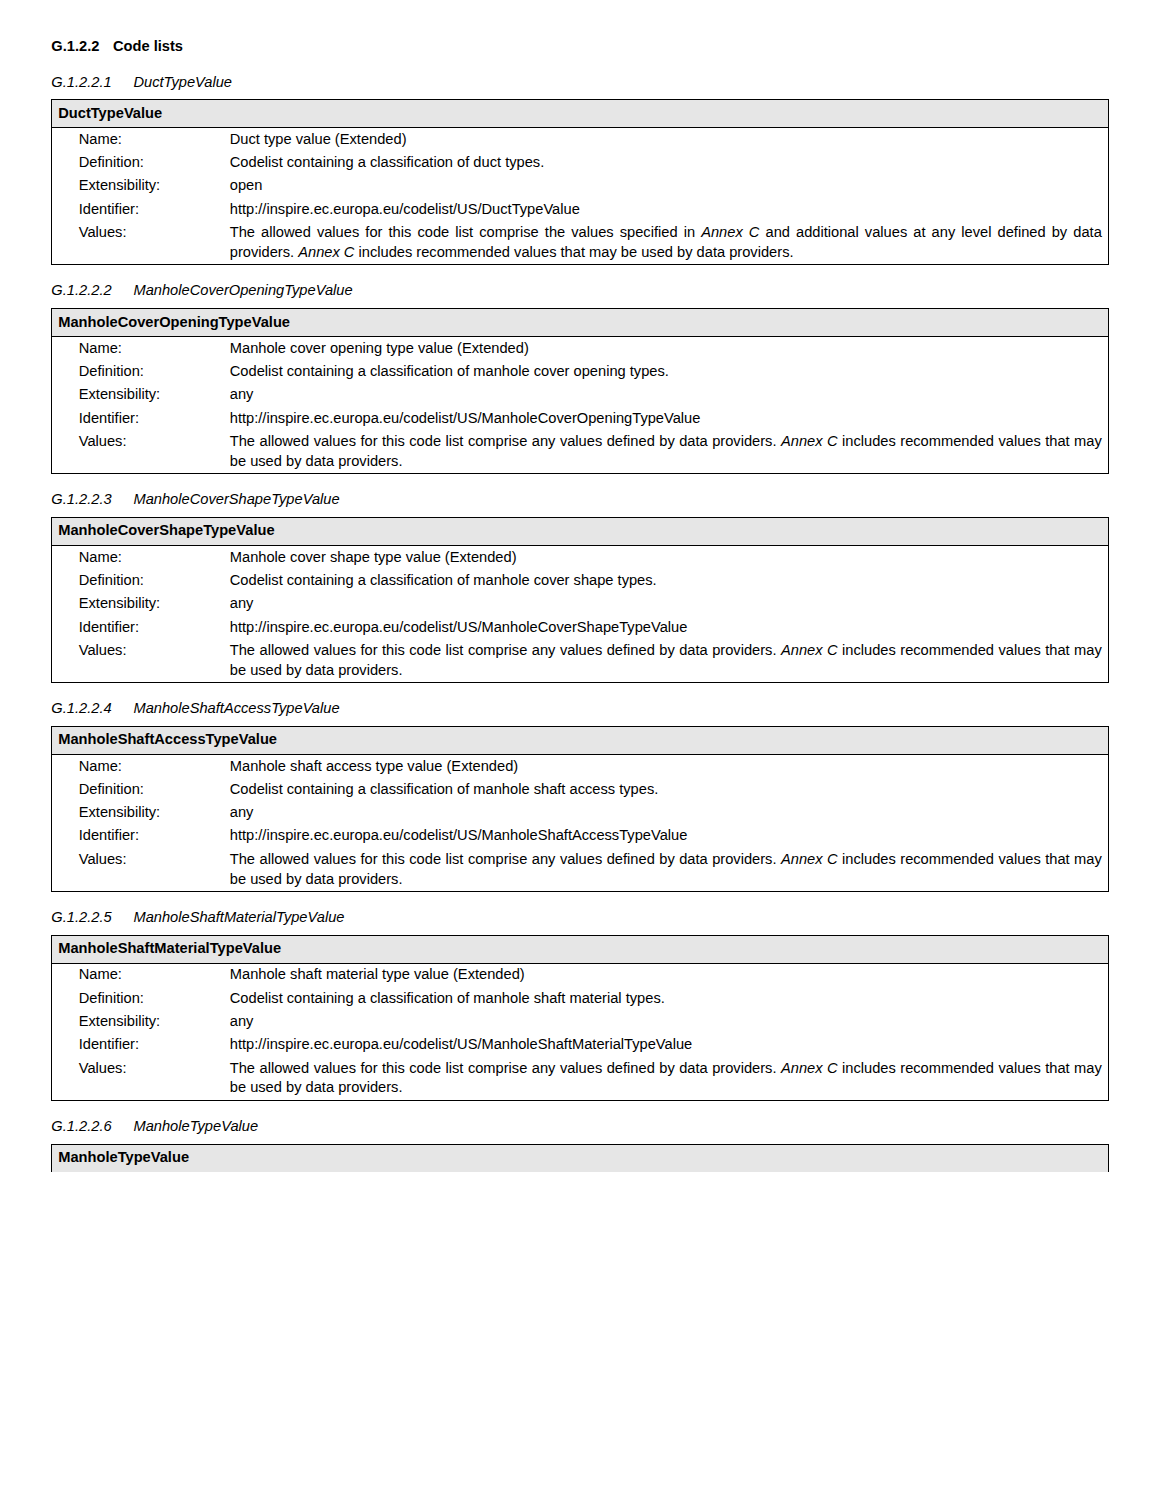G.1.2.2 Code lists
G.1.2.2.1 DuctTypeValue
DuctTypeValue
| Name: | Duct type value (Extended) |
| Definition: | Codelist containing a classification of duct types. |
| Extensibility: | open |
| Identifier: | http://inspire.ec.europa.eu/codelist/US/DuctTypeValue |
| Values: | The allowed values for this code list comprise the values specified in Annex C and additional values at any level defined by data providers. Annex C includes recommended values that may be used by data providers. |
G.1.2.2.2 ManholeCoverOpeningTypeValue
ManholeCoverOpeningTypeValue
| Name: | Manhole cover opening type value (Extended) |
| Definition: | Codelist containing a classification of manhole cover opening types. |
| Extensibility: | any |
| Identifier: | http://inspire.ec.europa.eu/codelist/US/ManholeCoverOpeningTypeValue |
| Values: | The allowed values for this code list comprise any values defined by data providers. Annex C includes recommended values that may be used by data providers. |
G.1.2.2.3 ManholeCoverShapeTypeValue
ManholeCoverShapeTypeValue
| Name: | Manhole cover shape type value (Extended) |
| Definition: | Codelist containing a classification of manhole cover shape types. |
| Extensibility: | any |
| Identifier: | http://inspire.ec.europa.eu/codelist/US/ManholeCoverShapeTypeValue |
| Values: | The allowed values for this code list comprise any values defined by data providers. Annex C includes recommended values that may be used by data providers. |
G.1.2.2.4 ManholeShaftAccessTypeValue
ManholeShaftAccessTypeValue
| Name: | Manhole shaft access type value (Extended) |
| Definition: | Codelist containing a classification of manhole shaft access types. |
| Extensibility: | any |
| Identifier: | http://inspire.ec.europa.eu/codelist/US/ManholeShaftAccessTypeValue |
| Values: | The allowed values for this code list comprise any values defined by data providers. Annex C includes recommended values that may be used by data providers. |
G.1.2.2.5 ManholeShaftMaterialTypeValue
ManholeShaftMaterialTypeValue
| Name: | Manhole shaft material type value (Extended) |
| Definition: | Codelist containing a classification of manhole shaft material types. |
| Extensibility: | any |
| Identifier: | http://inspire.ec.europa.eu/codelist/US/ManholeShaftMaterialTypeValue |
| Values: | The allowed values for this code list comprise any values defined by data providers. Annex C includes recommended values that may be used by data providers. |
G.1.2.2.6 ManholeTypeValue
ManholeTypeValue